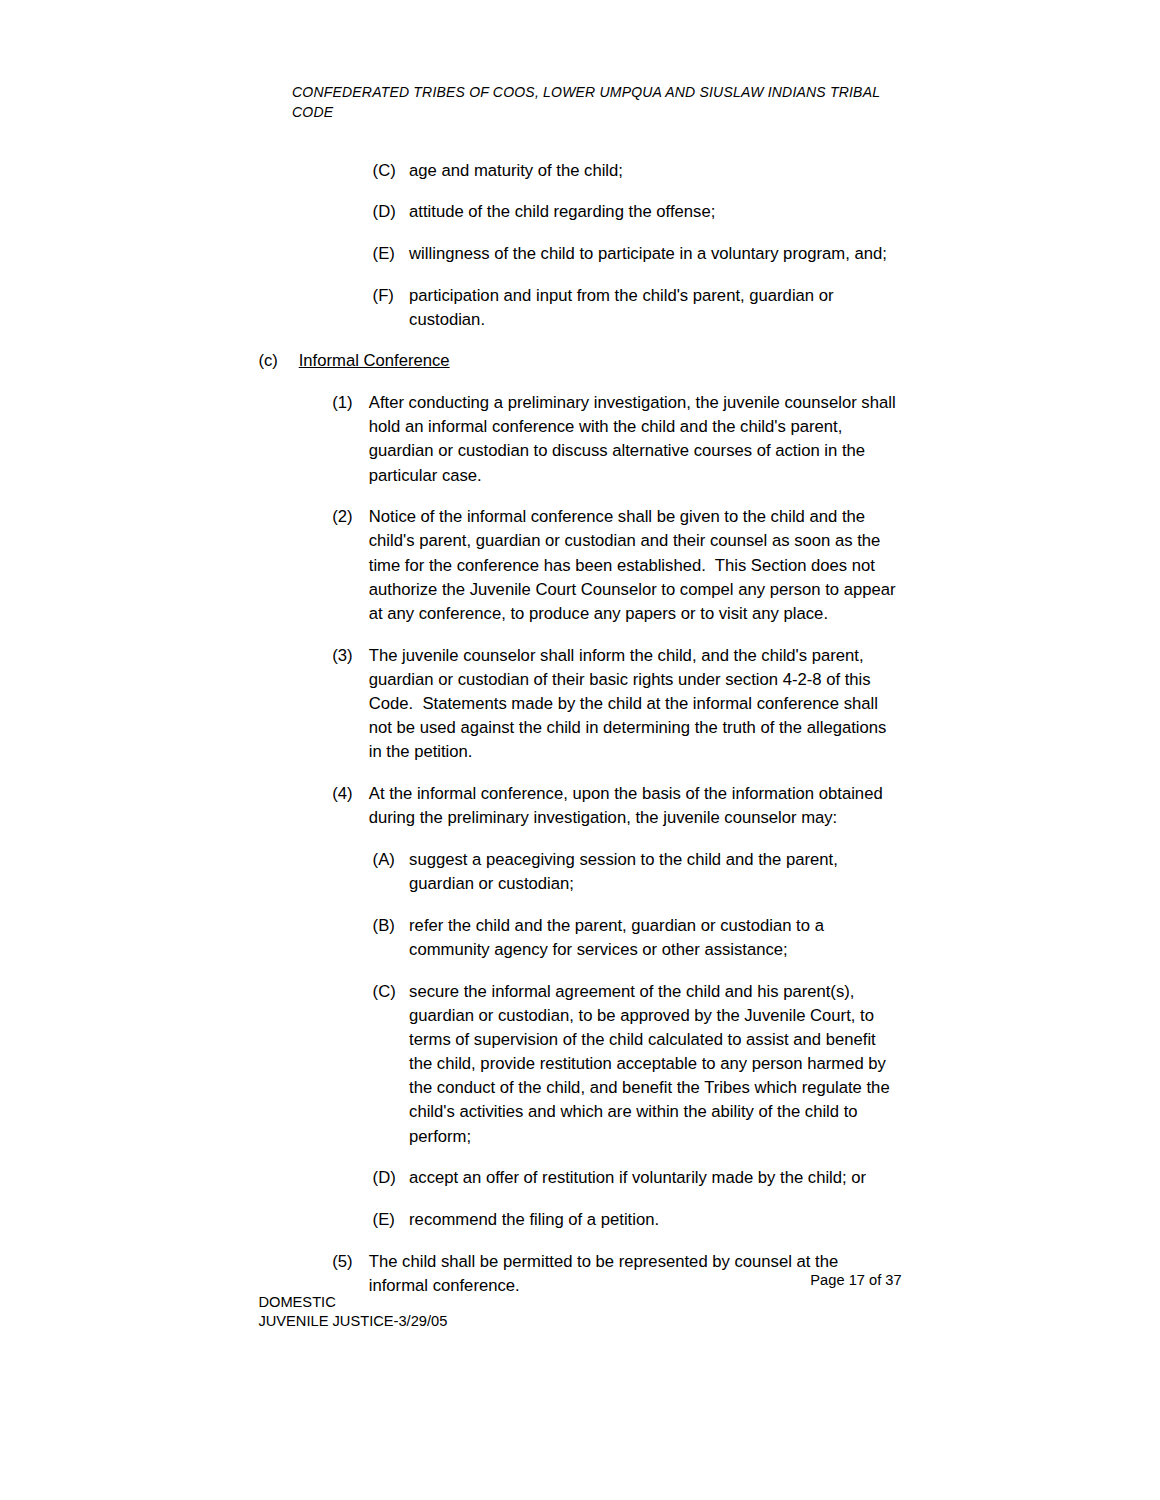CONFEDERATED TRIBES OF COOS, LOWER UMPQUA AND SIUSLAW INDIANS TRIBAL CODE
(C) age and maturity of the child;
(D) attitude of the child regarding the offense;
(E) willingness of the child to participate in a voluntary program, and;
(F) participation and input from the child's parent, guardian or custodian.
(c) Informal Conference
(1) After conducting a preliminary investigation, the juvenile counselor shall hold an informal conference with the child and the child's parent, guardian or custodian to discuss alternative courses of action in the particular case.
(2) Notice of the informal conference shall be given to the child and the child's parent, guardian or custodian and their counsel as soon as the time for the conference has been established. This Section does not authorize the Juvenile Court Counselor to compel any person to appear at any conference, to produce any papers or to visit any place.
(3) The juvenile counselor shall inform the child, and the child's parent, guardian or custodian of their basic rights under section 4-2-8 of this Code. Statements made by the child at the informal conference shall not be used against the child in determining the truth of the allegations in the petition.
(4) At the informal conference, upon the basis of the information obtained during the preliminary investigation, the juvenile counselor may:
(A) suggest a peacegiving session to the child and the parent, guardian or custodian;
(B) refer the child and the parent, guardian or custodian to a community agency for services or other assistance;
(C) secure the informal agreement of the child and his parent(s), guardian or custodian, to be approved by the Juvenile Court, to terms of supervision of the child calculated to assist and benefit the child, provide restitution acceptable to any person harmed by the conduct of the child, and benefit the Tribes which regulate the child's activities and which are within the ability of the child to perform;
(D) accept an offer of restitution if voluntarily made by the child; or
(E) recommend the filing of a petition.
(5) The child shall be permitted to be represented by counsel at the informal conference.
Page 17 of 37
DOMESTIC
JUVENILE JUSTICE-3/29/05